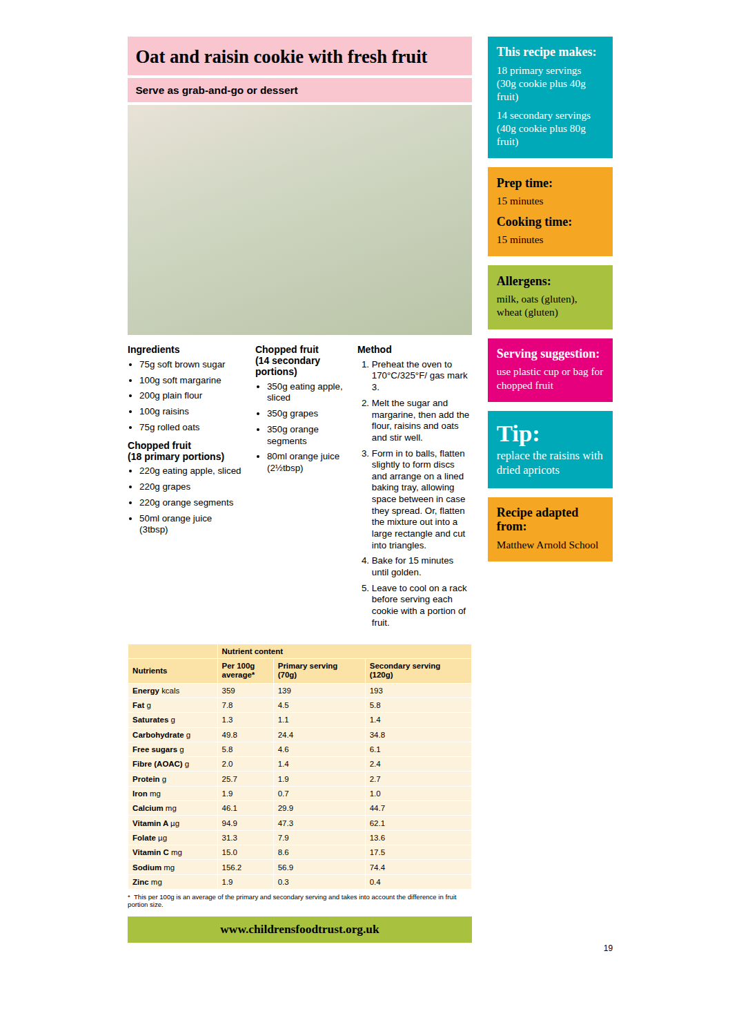Oat and raisin cookie with fresh fruit
Serve as grab-and-go or dessert
Ingredients
75g soft brown sugar
100g soft margarine
200g plain flour
100g raisins
75g rolled oats
Chopped fruit
(18 primary portions)
220g eating apple, sliced
220g grapes
220g orange segments
50ml orange juice (3tbsp)
Chopped fruit
(14 secondary portions)
350g eating apple, sliced
350g grapes
350g orange segments
80ml orange juice (2½tbsp)
Method
Preheat the oven to 170°C/325°F/ gas mark 3.
Melt the sugar and margarine, then add the flour, raisins and oats and stir well.
Form in to balls, flatten slightly to form discs and arrange on a lined baking tray, allowing space between in case they spread. Or, flatten the mixture out into a large rectangle and cut into triangles.
Bake for 15 minutes until golden.
Leave to cool on a rack before serving each cookie with a portion of fruit.
| | Nutrient content |
| --- | --- |
| Nutrients | Per 100g average* | Primary serving (70g) | Secondary serving (120g) |
| Energy kcals | 359 | 139 | 193 |
| Fat g | 7.8 | 4.5 | 5.8 |
| Saturates g | 1.3 | 1.1 | 1.4 |
| Carbohydrate g | 49.8 | 24.4 | 34.8 |
| Free sugars g | 5.8 | 4.6 | 6.1 |
| Fibre (AOAC) g | 2.0 | 1.4 | 2.4 |
| Protein g | 25.7 | 1.9 | 2.7 |
| Iron mg | 1.9 | 0.7 | 1.0 |
| Calcium mg | 46.1 | 29.9 | 44.7 |
| Vitamin A µg | 94.9 | 47.3 | 62.1 |
| Folate µg | 31.3 | 7.9 | 13.6 |
| Vitamin C mg | 15.0 | 8.6 | 17.5 |
| Sodium mg | 156.2 | 56.9 | 74.4 |
| Zinc mg | 1.9 | 0.3 | 0.4 |
* This per 100g is an average of the primary and secondary serving and takes into account the difference in fruit portion size.
www.childrensfoodtrust.org.uk
This recipe makes:
18 primary servings
(30g cookie plus 40g fruit)
14 secondary servings
(40g cookie plus 80g fruit)
Prep time:
15 minutes
Cooking time:
15 minutes
Allergens:
milk, oats (gluten), wheat (gluten)
Serving suggestion:
use plastic cup or bag for chopped fruit
Tip:
replace the raisins with dried apricots
Recipe adapted from:
Matthew Arnold School
19